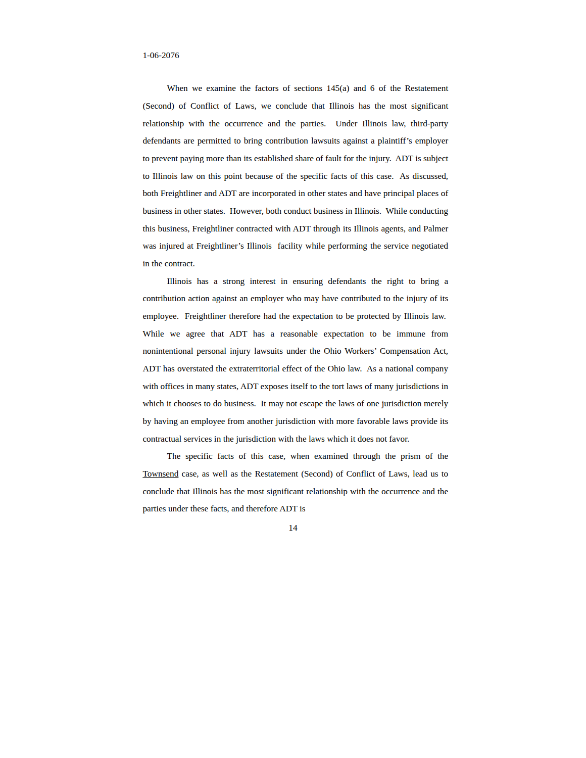1-06-2076
When we examine the factors of sections 145(a) and 6 of the Restatement (Second) of Conflict of Laws, we conclude that Illinois has the most significant relationship with the occurrence and the parties. Under Illinois law, third-party defendants are permitted to bring contribution lawsuits against a plaintiff’s employer to prevent paying more than its established share of fault for the injury. ADT is subject to Illinois law on this point because of the specific facts of this case. As discussed, both Freightliner and ADT are incorporated in other states and have principal places of business in other states. However, both conduct business in Illinois. While conducting this business, Freightliner contracted with ADT through its Illinois agents, and Palmer was injured at Freightliner’s Illinois facility while performing the service negotiated in the contract.
Illinois has a strong interest in ensuring defendants the right to bring a contribution action against an employer who may have contributed to the injury of its employee. Freightliner therefore had the expectation to be protected by Illinois law. While we agree that ADT has a reasonable expectation to be immune from nonintentional personal injury lawsuits under the Ohio Workers’ Compensation Act, ADT has overstated the extraterritorial effect of the Ohio law. As a national company with offices in many states, ADT exposes itself to the tort laws of many jurisdictions in which it chooses to do business. It may not escape the laws of one jurisdiction merely by having an employee from another jurisdiction with more favorable laws provide its contractual services in the jurisdiction with the laws which it does not favor.
The specific facts of this case, when examined through the prism of the Townsend case, as well as the Restatement (Second) of Conflict of Laws, lead us to conclude that Illinois has the most significant relationship with the occurrence and the parties under these facts, and therefore ADT is
14